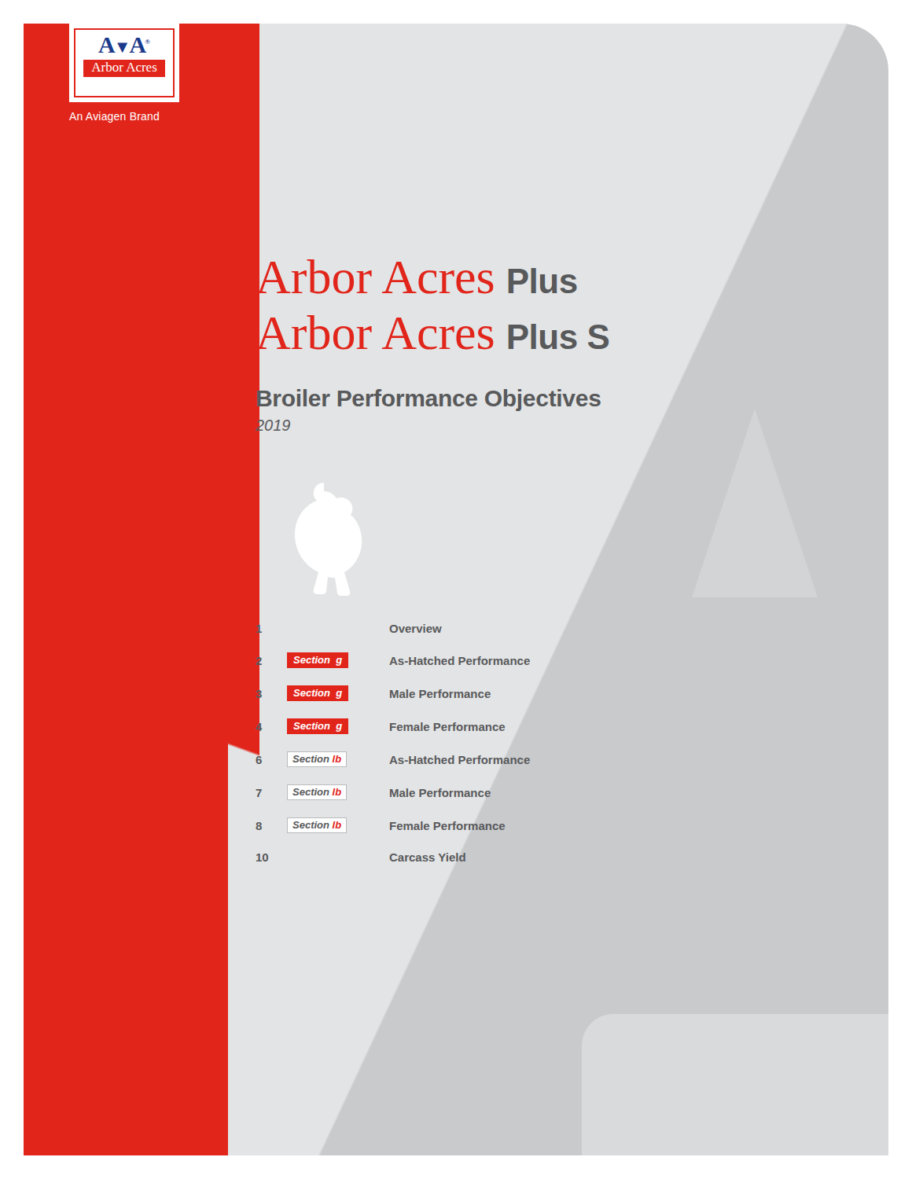A▼A®
Arbor Acres
An Aviagen Brand
Arbor Acres Plus
Arbor Acres Plus S
Broiler Performance Objectives
2019
| 1 | | Overview |
| 2 | Section g | As-Hatched Performance |
| 3 | Section g | Male Performance |
| 4 | Section g | Female Performance |
| 6 | Section lb | As-Hatched Performance |
| 7 | Section lb | Male Performance |
| 8 | Section lb | Female Performance |
| 10 | | Carcass Yield |